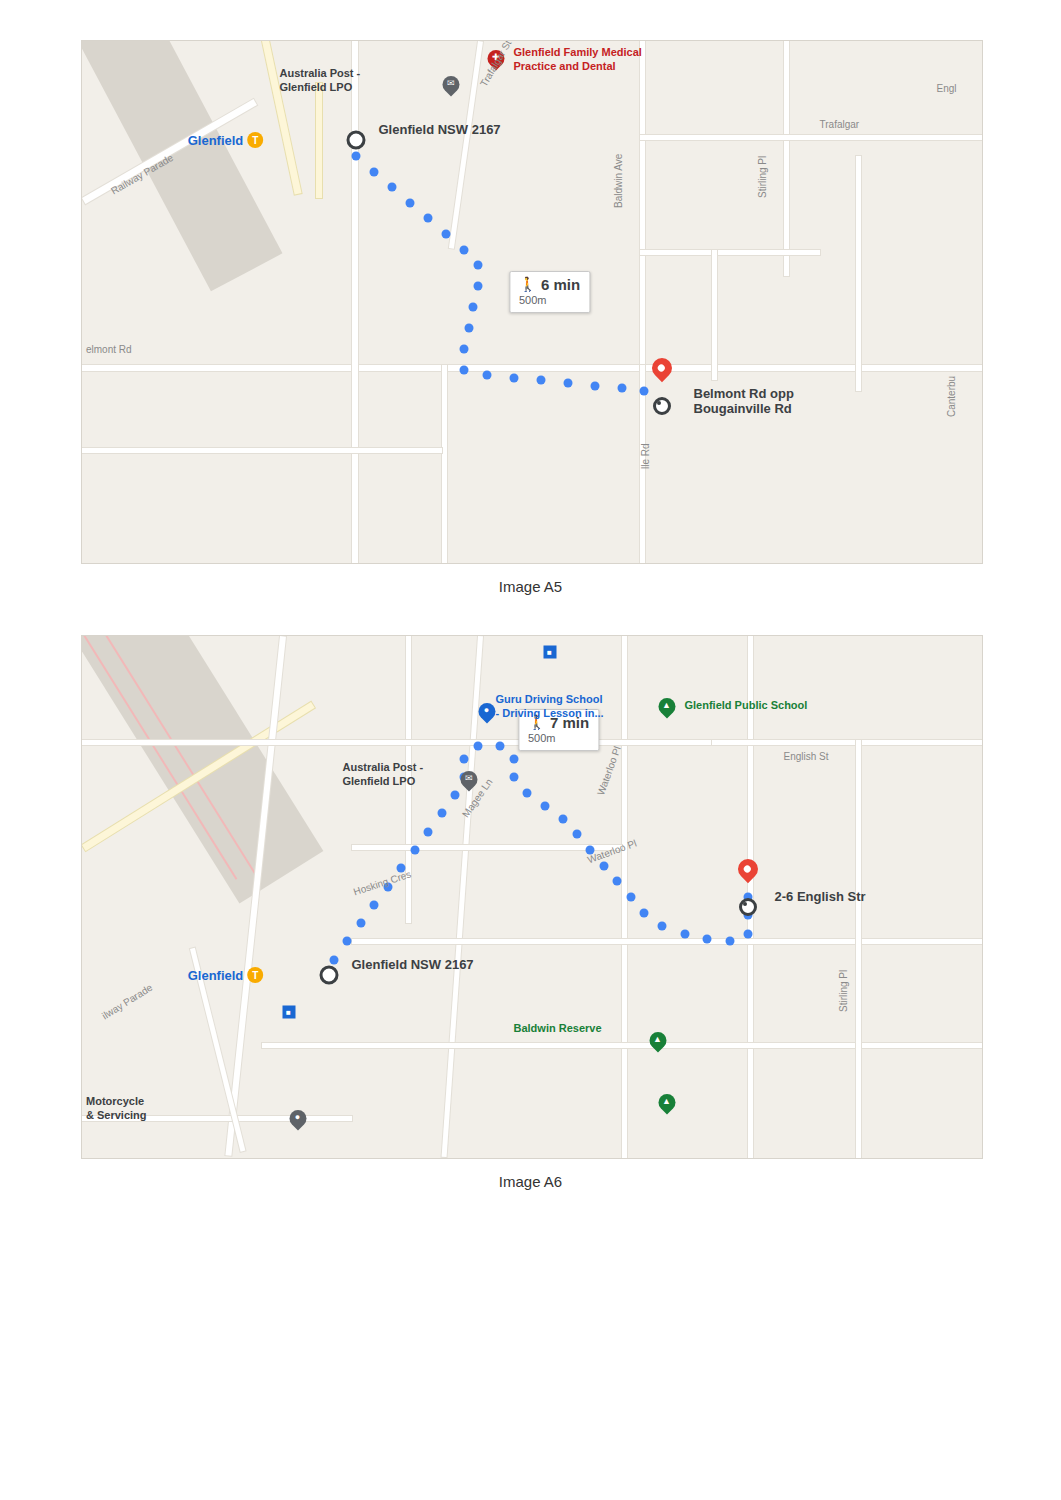Glenfield NSW 2167
Belmont Rd opp
Bougainville Rd
🚶6 min
500m
Glenfield T
✉
Australia Post -
Glenfield LPO
✚
Glenfield Family Medical
Practice and Dental
Trafalgar St
Railway Parade
elmont Rd
Baldwin Ave
Stirling Pl
Trafalgar
Engl
lle Rd
Canterbu
Image A5
Glenfield NSW 2167
2-6 English Str
🚶7 min
500m
Glenfield T
■
■
●
Guru Driving School
- Driving Lesson in...
▲
Glenfield Public School
✉
Australia Post -
Glenfield LPO
▲
Baldwin Reserve
▲
●
Motorcycle
& Servicing
Magee Ln
Waterloo Pl
Waterloo Pl
English St
Hosking Cres
ilway Parade
Stirling Pl
Image A6